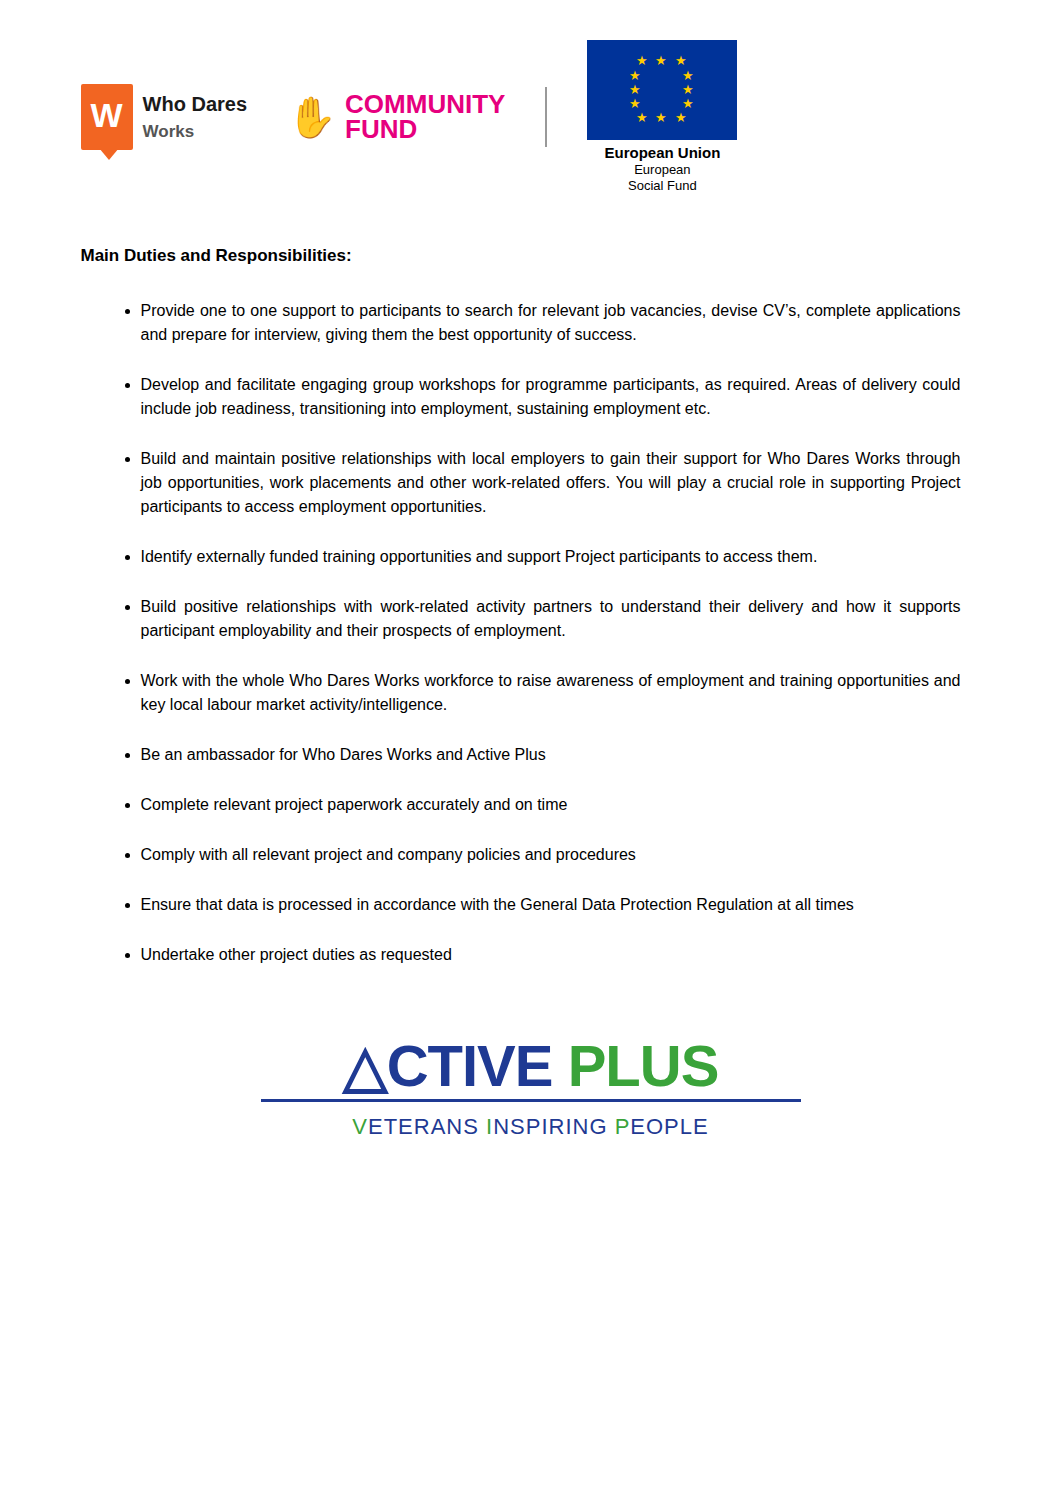W
Who Dares Works
✋
COMMUNITY
FUND
★ ★ ★
★ ★
★ ★
★ ★
★ ★ ★
European Union European
Social Fund
Main Duties and Responsibilities:
Provide one to one support to participants to search for relevant job vacancies, devise CV’s, complete applications and prepare for interview, giving them the best opportunity of success.
Develop and facilitate engaging group workshops for programme participants, as required. Areas of delivery could include job readiness, transitioning into employment, sustaining employment etc.
Build and maintain positive relationships with local employers to gain their support for Who Dares Works through job opportunities, work placements and other work-related offers. You will play a crucial role in supporting Project participants to access employment opportunities.
Identify externally funded training opportunities and support Project participants to access them.
Build positive relationships with work-related activity partners to understand their delivery and how it supports participant employability and their prospects of employment.
Work with the whole Who Dares Works workforce to raise awareness of employment and training opportunities and key local labour market activity/intelligence.
Be an ambassador for Who Dares Works and Active Plus
Complete relevant project paperwork accurately and on time
Comply with all relevant project and company policies and procedures
Ensure that data is processed in accordance with the General Data Protection Regulation at all times
Undertake other project duties as requested
△CTIVE PLUS
VETERANS INSPIRING PEOPLE